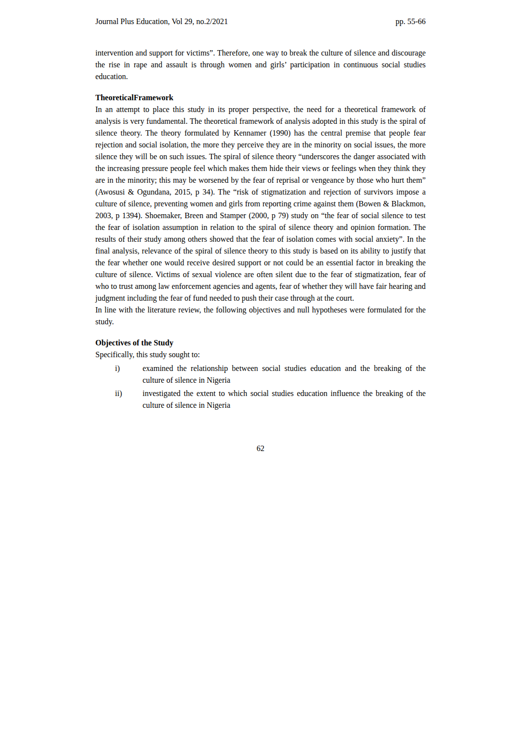Journal Plus Education, Vol 29, no.2/2021 pp. 55-66
intervention and support for victims”. Therefore, one way to break the culture of silence and discourage the rise in rape and assault is through women and girls’ participation in continuous social studies education.
TheoreticalFramework
In an attempt to place this study in its proper perspective, the need for a theoretical framework of analysis is very fundamental. The theoretical framework of analysis adopted in this study is the spiral of silence theory. The theory formulated by Kennamer (1990) has the central premise that people fear rejection and social isolation, the more they perceive they are in the minority on social issues, the more silence they will be on such issues. The spiral of silence theory “underscores the danger associated with the increasing pressure people feel which makes them hide their views or feelings when they think they are in the minority; this may be worsened by the fear of reprisal or vengeance by those who hurt them” (Awosusi & Ogundana, 2015, p 34). The “risk of stigmatization and rejection of survivors impose a culture of silence, preventing women and girls from reporting crime against them (Bowen & Blackmon, 2003, p 1394). Shoemaker, Breen and Stamper (2000, p 79) study on “the fear of social silence to test the fear of isolation assumption in relation to the spiral of silence theory and opinion formation. The results of their study among others showed that the fear of isolation comes with social anxiety”. In the final analysis, relevance of the spiral of silence theory to this study is based on its ability to justify that the fear whether one would receive desired support or not could be an essential factor in breaking the culture of silence. Victims of sexual violence are often silent due to the fear of stigmatization, fear of who to trust among law enforcement agencies and agents, fear of whether they will have fair hearing and judgment including the fear of fund needed to push their case through at the court.
In line with the literature review, the following objectives and null hypotheses were formulated for the study.
Objectives of the Study
Specifically, this study sought to:
i) examined the relationship between social studies education and the breaking of the culture of silence in Nigeria
ii) investigated the extent to which social studies education influence the breaking of the culture of silence in Nigeria
62